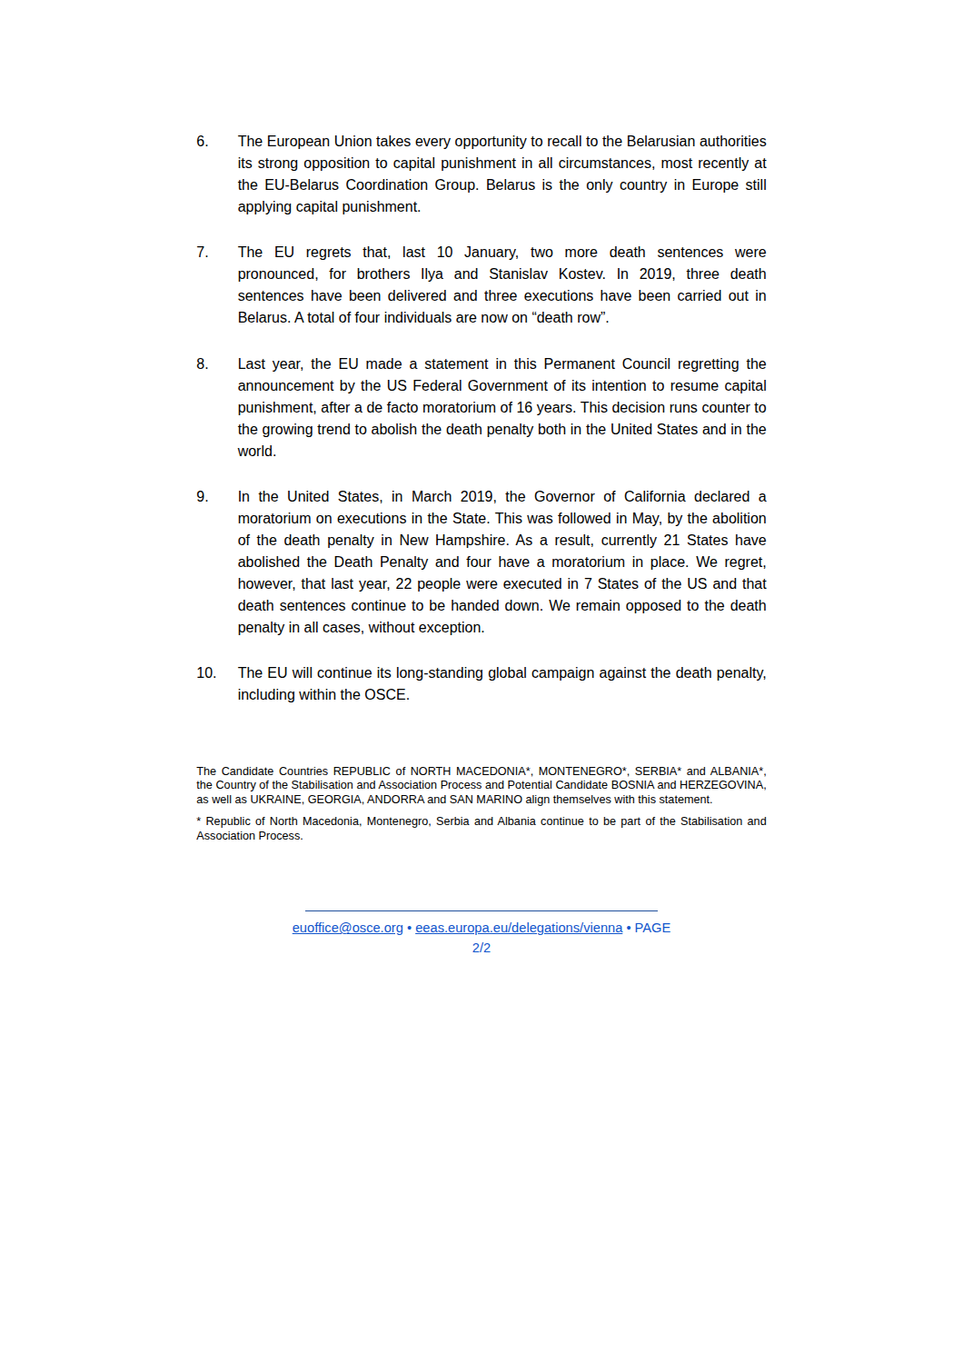The European Union takes every opportunity to recall to the Belarusian authorities its strong opposition to capital punishment in all circumstances, most recently at the EU-Belarus Coordination Group. Belarus is the only country in Europe still applying capital punishment.
The EU regrets that, last 10 January, two more death sentences were pronounced, for brothers Ilya and Stanislav Kostev. In 2019, three death sentences have been delivered and three executions have been carried out in Belarus. A total of four individuals are now on “death row”.
Last year, the EU made a statement in this Permanent Council regretting the announcement by the US Federal Government of its intention to resume capital punishment, after a de facto moratorium of 16 years. This decision runs counter to the growing trend to abolish the death penalty both in the United States and in the world.
In the United States, in March 2019, the Governor of California declared a moratorium on executions in the State. This was followed in May, by the abolition of the death penalty in New Hampshire. As a result, currently 21 States have abolished the Death Penalty and four have a moratorium in place. We regret, however, that last year, 22 people were executed in 7 States of the US and that death sentences continue to be handed down. We remain opposed to the death penalty in all cases, without exception.
The EU will continue its long-standing global campaign against the death penalty, including within the OSCE.
The Candidate Countries REPUBLIC of NORTH MACEDONIA*, MONTENEGRO*, SERBIA* and ALBANIA*, the Country of the Stabilisation and Association Process and Potential Candidate BOSNIA and HERZEGOVINA, as well as UKRAINE, GEORGIA, ANDORRA and SAN MARINO align themselves with this statement.
* Republic of North Macedonia, Montenegro, Serbia and Albania continue to be part of the Stabilisation and Association Process.
euoffice@osce.org • eeas.europa.eu/delegations/vienna • PAGE
2/2